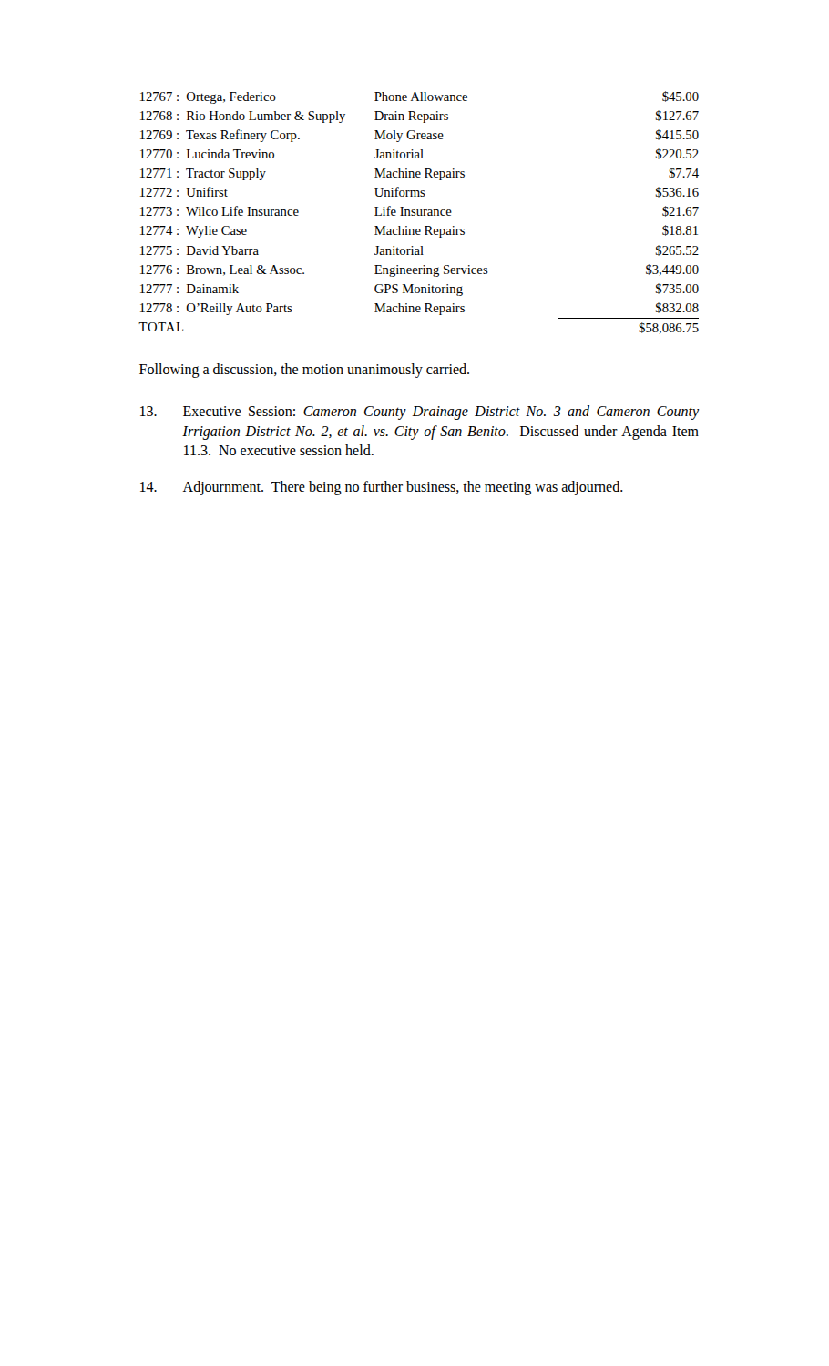| 12767 : Ortega, Federico | Phone Allowance | $45.00 |
| 12768 : Rio Hondo Lumber & Supply | Drain Repairs | $127.67 |
| 12769 : Texas Refinery Corp. | Moly Grease | $415.50 |
| 12770 : Lucinda Trevino | Janitorial | $220.52 |
| 12771 : Tractor Supply | Machine Repairs | $7.74 |
| 12772 : Unifirst | Uniforms | $536.16 |
| 12773 : Wilco Life Insurance | Life Insurance | $21.67 |
| 12774 : Wylie Case | Machine Repairs | $18.81 |
| 12775 : David Ybarra | Janitorial | $265.52 |
| 12776 : Brown, Leal & Assoc. | Engineering Services | $3,449.00 |
| 12777 : Dainamik | GPS Monitoring | $735.00 |
| 12778 : O’Reilly Auto Parts | Machine Repairs | $832.08 |
| TOTAL | | $58,086.75 |
Following a discussion, the motion unanimously carried.
13. Executive Session: Cameron County Drainage District No. 3 and Cameron County Irrigation District No. 2, et al. vs. City of San Benito. Discussed under Agenda Item 11.3. No executive session held.
14. Adjournment. There being no further business, the meeting was adjourned.